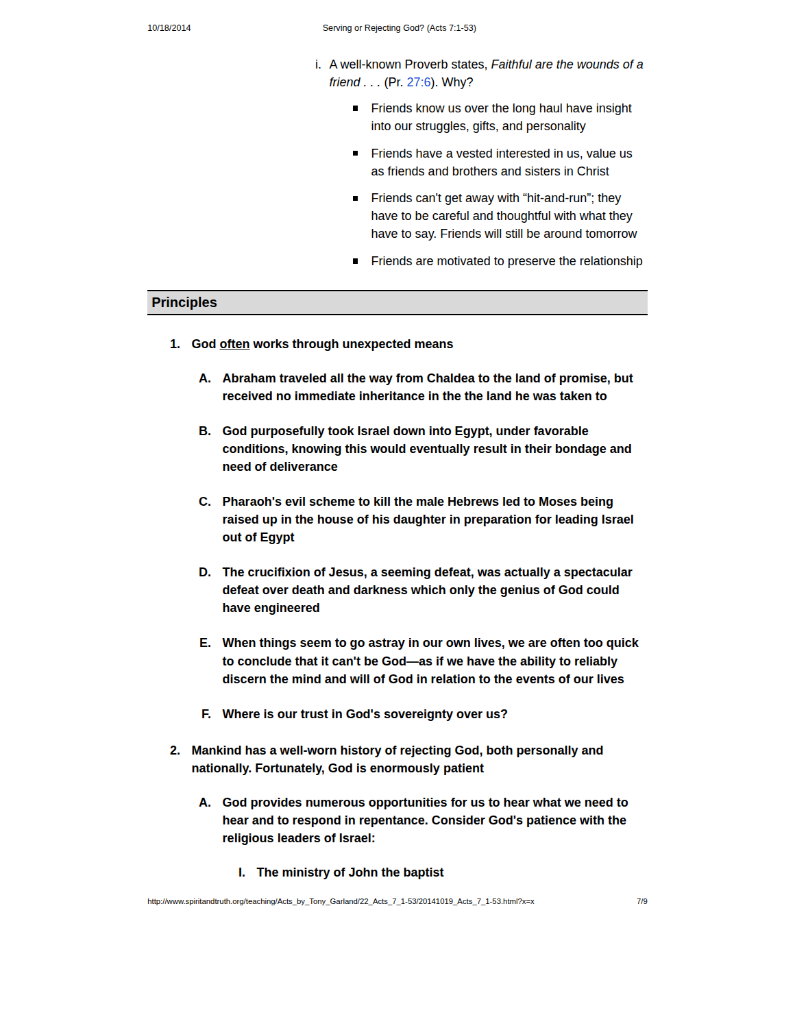10/18/2014
Serving or Rejecting God? (Acts 7:1-53)
i. A well-known Proverb states, Faithful are the wounds of a friend . . . (Pr. 27:6). Why?
Friends know us over the long haul have insight into our struggles, gifts, and personality
Friends have a vested interested in us, value us as friends and brothers and sisters in Christ
Friends can't get away with “hit-and-run”; they have to be careful and thoughtful with what they have to say. Friends will still be around tomorrow
Friends are motivated to preserve the relationship
Principles
God often works through unexpected means
Abraham traveled all the way from Chaldea to the land of promise, but received no immediate inheritance in the the land he was taken to
God purposefully took Israel down into Egypt, under favorable conditions, knowing this would eventually result in their bondage and need of deliverance
Pharaoh's evil scheme to kill the male Hebrews led to Moses being raised up in the house of his daughter in preparation for leading Israel out of Egypt
The crucifixion of Jesus, a seeming defeat, was actually a spectacular defeat over death and darkness which only the genius of God could have engineered
When things seem to go astray in our own lives, we are often too quick to conclude that it can't be God—as if we have the ability to reliably discern the mind and will of God in relation to the events of our lives
Where is our trust in God's sovereignty over us?
Mankind has a well-worn history of rejecting God, both personally and nationally. Fortunately, God is enormously patient
God provides numerous opportunities for us to hear what we need to hear and to respond in repentance. Consider God's patience with the religious leaders of Israel:
The ministry of John the baptist
http://www.spiritandtruth.org/teaching/Acts_by_Tony_Garland/22_Acts_7_1-53/20141019_Acts_7_1-53.html?x=x
7/9